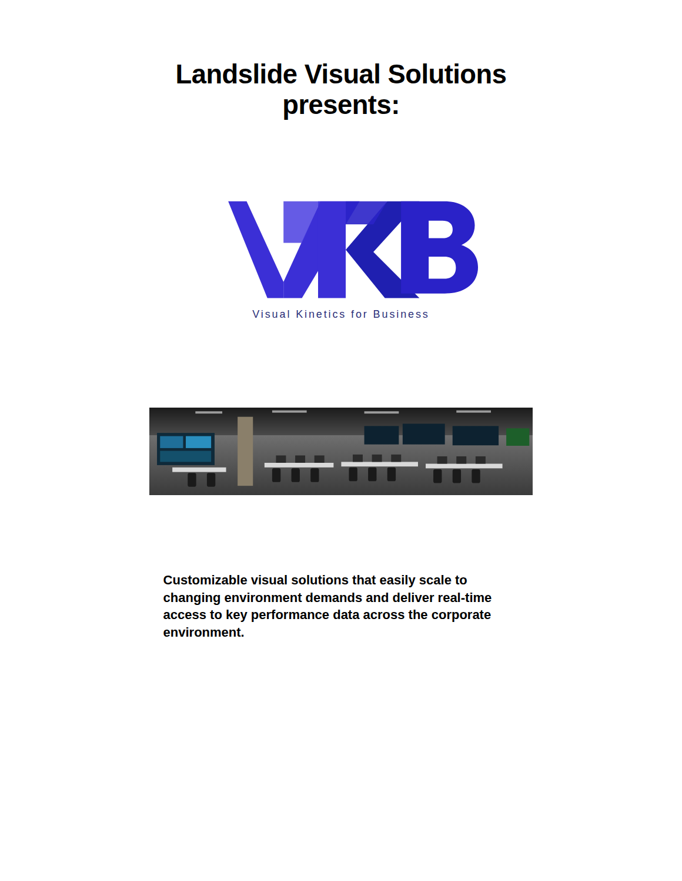Landslide Visual Solutions presents:
Visual Kinetics for Business
Customizable visual solutions that easily scale to changing environment demands and deliver real-time access to key performance data across the corporate environment.